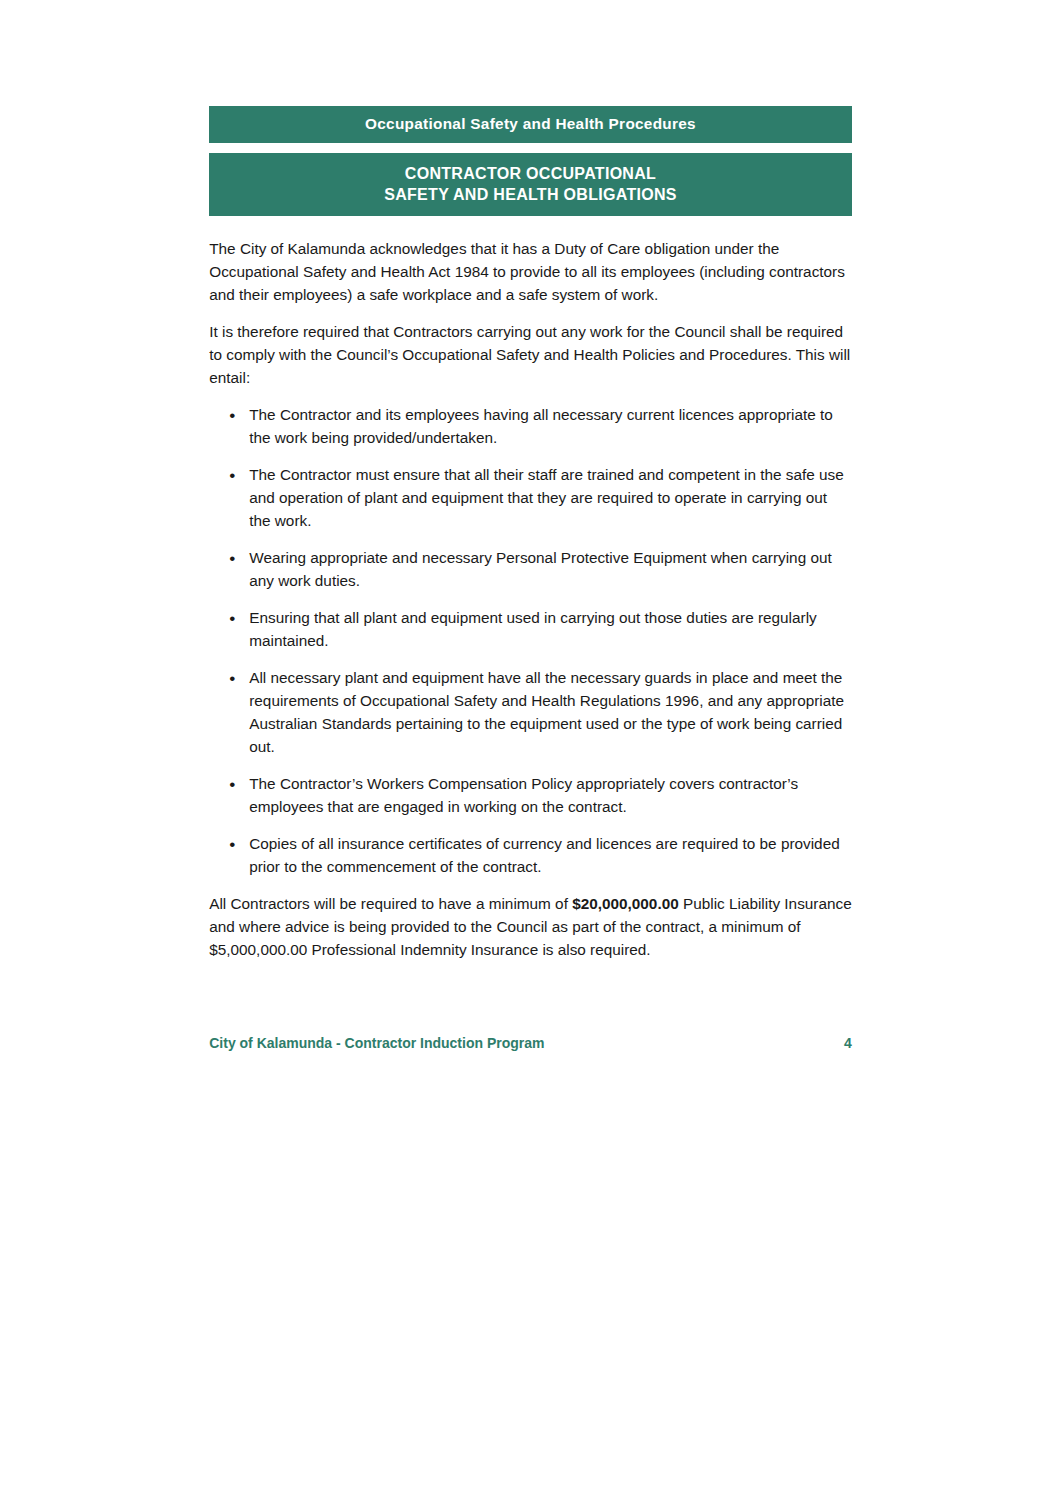Occupational Safety and Health Procedures
CONTRACTOR OCCUPATIONAL
SAFETY AND HEALTH OBLIGATIONS
The City of Kalamunda acknowledges that it has a Duty of Care obligation under the Occupational Safety and Health Act 1984 to provide to all its employees (including contractors and their employees) a safe workplace and a safe system of work.
It is therefore required that Contractors carrying out any work for the Council shall be required to comply with the Council’s Occupational Safety and Health Policies and Procedures. This will entail:
The Contractor and its employees having all necessary current licences appropriate to the work being provided/undertaken.
The Contractor must ensure that all their staff are trained and competent in the safe use and operation of plant and equipment that they are required to operate in carrying out the work.
Wearing appropriate and necessary Personal Protective Equipment when carrying out any work duties.
Ensuring that all plant and equipment used in carrying out those duties are regularly maintained.
All necessary plant and equipment have all the necessary guards in place and meet the requirements of Occupational Safety and Health Regulations 1996, and any appropriate Australian Standards pertaining to the equipment used or the type of work being carried out.
The Contractor’s Workers Compensation Policy appropriately covers contractor’s employees that are engaged in working on the contract.
Copies of all insurance certificates of currency and licences are required to be provided prior to the commencement of the contract.
All Contractors will be required to have a minimum of $20,000,000.00 Public Liability Insurance and where advice is being provided to the Council as part of the contract, a minimum of $5,000,000.00 Professional Indemnity Insurance is also required.
City of Kalamunda - Contractor Induction Program 4